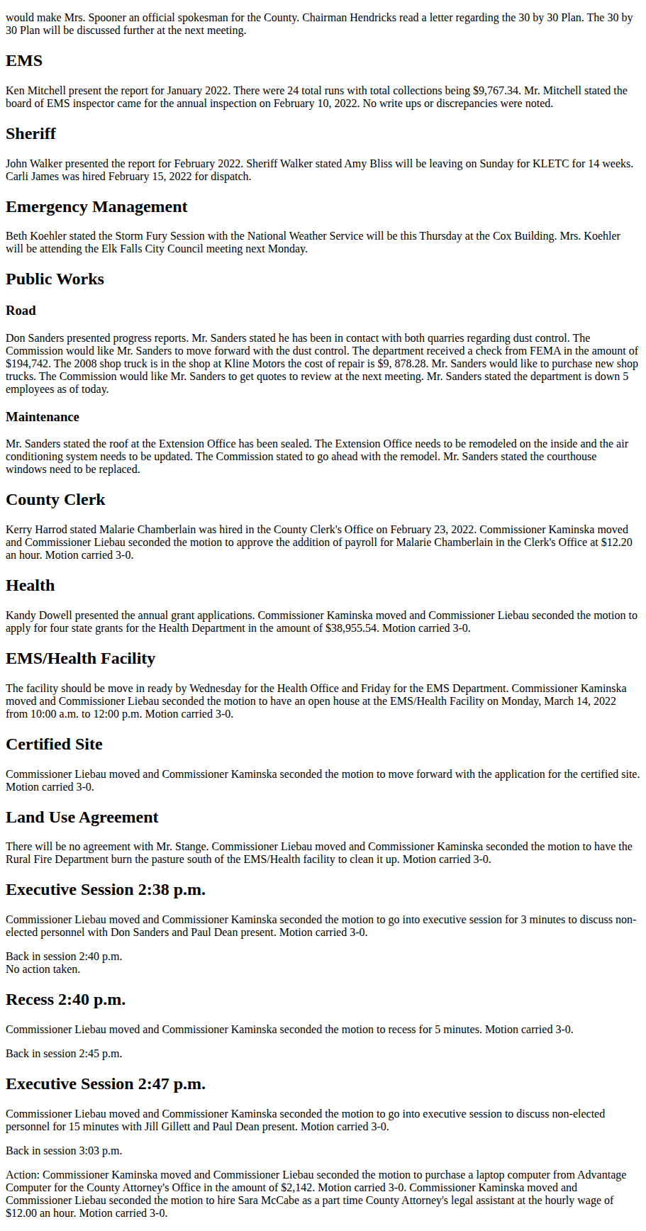would make Mrs. Spooner an official spokesman for the County. Chairman Hendricks read a letter regarding the 30 by 30 Plan. The 30 by 30 Plan will be discussed further at the next meeting.
EMS
Ken Mitchell present the report for January 2022. There were 24 total runs with total collections being $9,767.34. Mr. Mitchell stated the board of EMS inspector came for the annual inspection on February 10, 2022. No write ups or discrepancies were noted.
Sheriff
John Walker presented the report for February 2022. Sheriff Walker stated Amy Bliss will be leaving on Sunday for KLETC for 14 weeks. Carli James was hired February 15, 2022 for dispatch.
Emergency Management
Beth Koehler stated the Storm Fury Session with the National Weather Service will be this Thursday at the Cox Building. Mrs. Koehler will be attending the Elk Falls City Council meeting next Monday.
Public Works
Road
Don Sanders presented progress reports. Mr. Sanders stated he has been in contact with both quarries regarding dust control. The Commission would like Mr. Sanders to move forward with the dust control. The department received a check from FEMA in the amount of $194,742. The 2008 shop truck is in the shop at Kline Motors the cost of repair is $9, 878.28. Mr. Sanders would like to purchase new shop trucks. The Commission would like Mr. Sanders to get quotes to review at the next meeting. Mr. Sanders stated the department is down 5 employees as of today.
Maintenance
Mr. Sanders stated the roof at the Extension Office has been sealed. The Extension Office needs to be remodeled on the inside and the air conditioning system needs to be updated. The Commission stated to go ahead with the remodel. Mr. Sanders stated the courthouse windows need to be replaced.
County Clerk
Kerry Harrod stated Malarie Chamberlain was hired in the County Clerk's Office on February 23, 2022. Commissioner Kaminska moved and Commissioner Liebau seconded the motion to approve the addition of payroll for Malarie Chamberlain in the Clerk's Office at $12.20 an hour. Motion carried 3-0.
Health
Kandy Dowell presented the annual grant applications. Commissioner Kaminska moved and Commissioner Liebau seconded the motion to apply for four state grants for the Health Department in the amount of $38,955.54. Motion carried 3-0.
EMS/Health Facility
The facility should be move in ready by Wednesday for the Health Office and Friday for the EMS Department. Commissioner Kaminska moved and Commissioner Liebau seconded the motion to have an open house at the EMS/Health Facility on Monday, March 14, 2022 from 10:00 a.m. to 12:00 p.m. Motion carried 3-0.
Certified Site
Commissioner Liebau moved and Commissioner Kaminska seconded the motion to move forward with the application for the certified site. Motion carried 3-0.
Land Use Agreement
There will be no agreement with Mr. Stange. Commissioner Liebau moved and Commissioner Kaminska seconded the motion to have the Rural Fire Department burn the pasture south of the EMS/Health facility to clean it up. Motion carried 3-0.
Executive Session 2:38 p.m.
Commissioner Liebau moved and Commissioner Kaminska seconded the motion to go into executive session for 3 minutes to discuss non-elected personnel with Don Sanders and Paul Dean present. Motion carried 3-0.
Back in session 2:40 p.m.
No action taken.
Recess 2:40 p.m.
Commissioner Liebau moved and Commissioner Kaminska seconded the motion to recess for 5 minutes. Motion carried 3-0.
Back in session 2:45 p.m.
Executive Session 2:47 p.m.
Commissioner Liebau moved and Commissioner Kaminska seconded the motion to go into executive session to discuss non-elected personnel for 15 minutes with Jill Gillett and Paul Dean present. Motion carried 3-0.
Back in session 3:03 p.m.
Action: Commissioner Kaminska moved and Commissioner Liebau seconded the motion to purchase a laptop computer from Advantage Computer for the County Attorney's Office in the amount of $2,142. Motion carried 3-0. Commissioner Kaminska moved and Commissioner Liebau seconded the motion to hire Sara McCabe as a part time County Attorney's legal assistant at the hourly wage of $12.00 an hour. Motion carried 3-0.